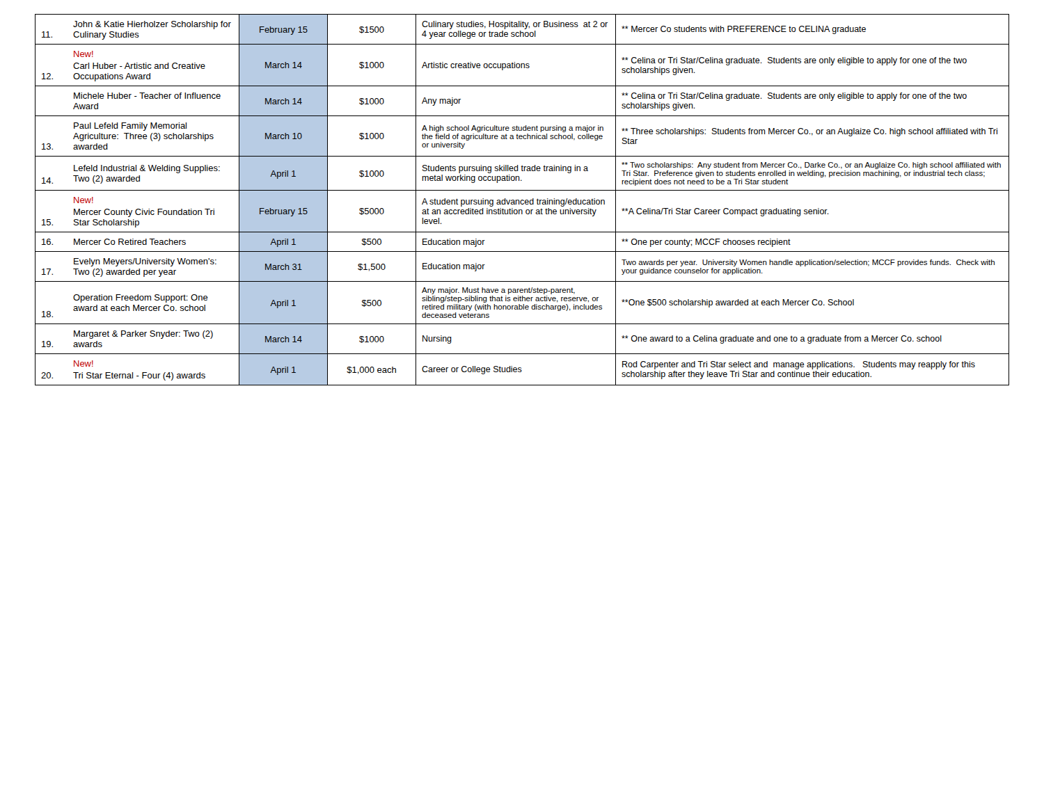| 11. | John & Katie Hierholzer Scholarship for Culinary Studies | February 15 | $1500 | Culinary studies, Hospitality, or Business at 2 or 4 year college or trade school | ** Mercer Co students with PREFERENCE to CELINA graduate |
| 12. | New! Carl Huber - Artistic and Creative Occupations Award | March 14 | $1000 | Artistic creative occupations | ** Celina or Tri Star/Celina graduate. Students are only eligible to apply for one of the two scholarships given. |
| | Michele Huber - Teacher of Influence Award | March 14 | $1000 | Any major | ** Celina or Tri Star/Celina graduate. Students are only eligible to apply for one of the two scholarships given. |
| 13. | Paul Lefeld Family Memorial Agriculture: Three (3) scholarships awarded | March 10 | $1000 | A high school Agriculture student pursing a major in the field of agriculture at a technical school, college or university | ** Three scholarships: Students from Mercer Co., or an Auglaize Co. high school affiliated with Tri Star |
| 14. | Lefeld Industrial & Welding Supplies: Two (2) awarded | April 1 | $1000 | Students pursuing skilled trade training in a metal working occupation. | ** Two scholarships: Any student from Mercer Co., Darke Co., or an Auglaize Co. high school affiliated with Tri Star. Preference given to students enrolled in welding, precision machining, or industrial tech class; recipient does not need to be a Tri Star student |
| 15. | New! Mercer County Civic Foundation Tri Star Scholarship | February 15 | $5000 | A student pursuing advanced training/education at an accredited institution or at the university level. | **A Celina/Tri Star Career Compact graduating senior. |
| 16. | Mercer Co Retired Teachers | April 1 | $500 | Education major | ** One per county; MCCF chooses recipient |
| 17. | Evelyn Meyers/University Women's: Two (2) awarded per year | March 31 | $1,500 | Education major | Two awards per year. University Women handle application/selection; MCCF provides funds. Check with your guidance counselor for application. |
| 18. | Operation Freedom Support: One award at each Mercer Co. school | April 1 | $500 | Any major. Must have a parent/step-parent, sibling/step-sibling that is either active, reserve, or retired military (with honorable discharge), includes deceased veterans | **One $500 scholarship awarded at each Mercer Co. School |
| 19. | Margaret & Parker Snyder: Two (2) awards | March 14 | $1000 | Nursing | ** One award to a Celina graduate and one to a graduate from a Mercer Co. school |
| 20. | New! Tri Star Eternal - Four (4) awards | April 1 | $1,000 each | Career or College Studies | Rod Carpenter and Tri Star select and manage applications. Students may reapply for this scholarship after they leave Tri Star and continue their education. |